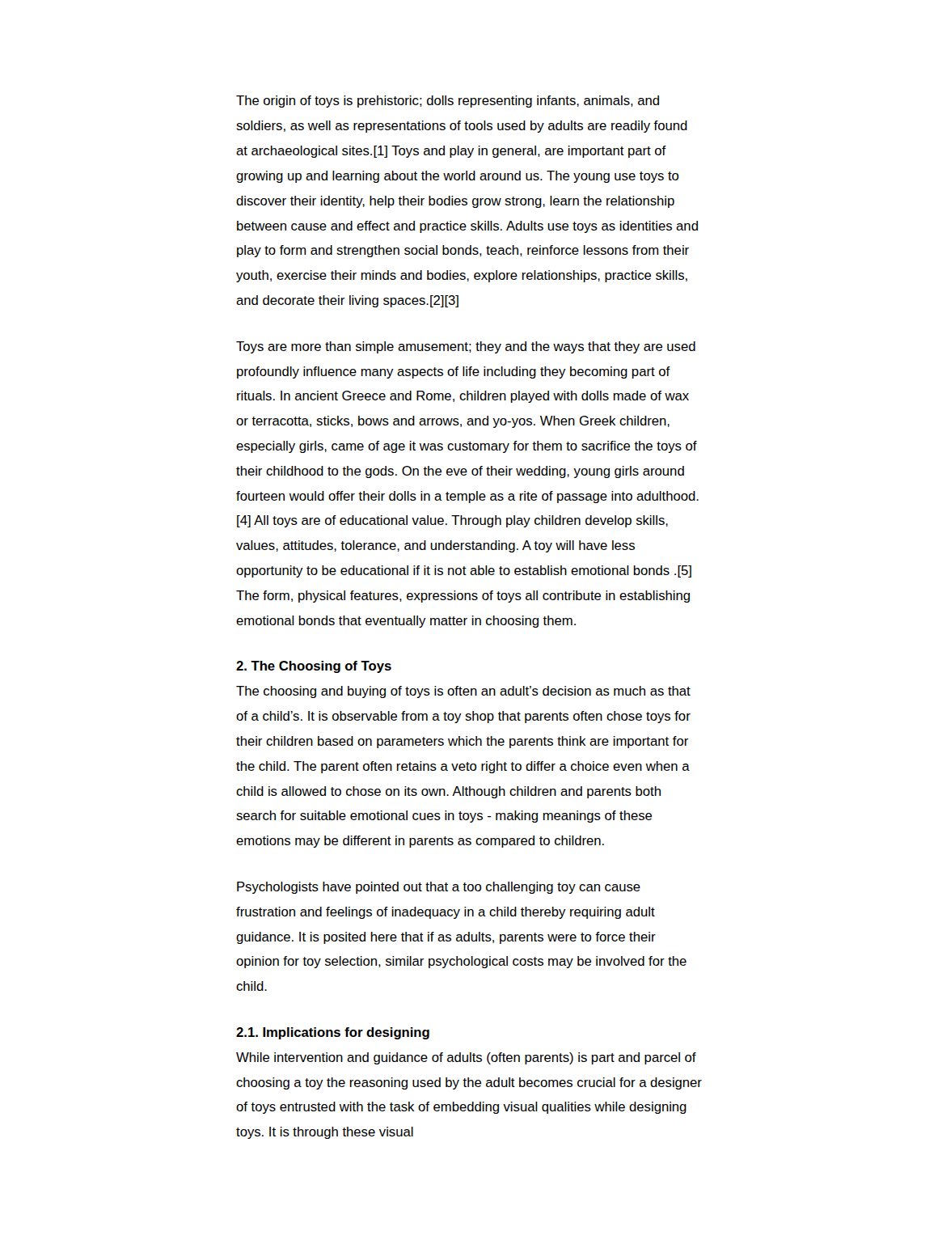The origin of toys is prehistoric; dolls representing infants, animals, and soldiers, as well as representations of tools used by adults are readily found at archaeological sites.[1] Toys and play in general, are important part of growing up and learning about the world around us. The young use toys to discover their identity, help their bodies grow strong, learn the relationship between cause and effect and practice skills. Adults use toys as identities and play to form and strengthen social bonds, teach, reinforce lessons from their youth, exercise their minds and bodies, explore relationships, practice skills, and decorate their living spaces.[2][3]
Toys are more than simple amusement; they and the ways that they are used profoundly influence many aspects of life including they becoming part of rituals. In ancient Greece and Rome, children played with dolls made of wax or terracotta, sticks, bows and arrows, and yo-yos. When Greek children, especially girls, came of age it was customary for them to sacrifice the toys of their childhood to the gods. On the eve of their wedding, young girls around fourteen would offer their dolls in a temple as a rite of passage into adulthood.[4] All toys are of educational value. Through play children develop skills, values, attitudes, tolerance, and understanding. A toy will have less opportunity to be educational if it is not able to establish emotional bonds .[5] The form, physical features, expressions of toys all contribute in establishing emotional bonds that eventually matter in choosing them.
2. The Choosing of Toys
The choosing and buying of toys is often an adult’s decision as much as that of a child’s. It is observable from a toy shop that parents often chose toys for their children based on parameters which the parents think are important for the child. The parent often retains a veto right to differ a choice even when a child is allowed to chose on its own. Although children and parents both search for suitable emotional cues in toys - making meanings of these emotions may be different in parents as compared to children.
Psychologists have pointed out that a too challenging toy can cause frustration and feelings of inadequacy in a child thereby requiring adult guidance. It is posited here that if as adults, parents were to force their opinion for toy selection, similar psychological costs may be involved for the child.
2.1. Implications for designing
While intervention and guidance of adults (often parents) is part and parcel of choosing a toy the reasoning used by the adult becomes crucial for a designer of toys entrusted with the task of embedding visual qualities while designing toys. It is through these visual